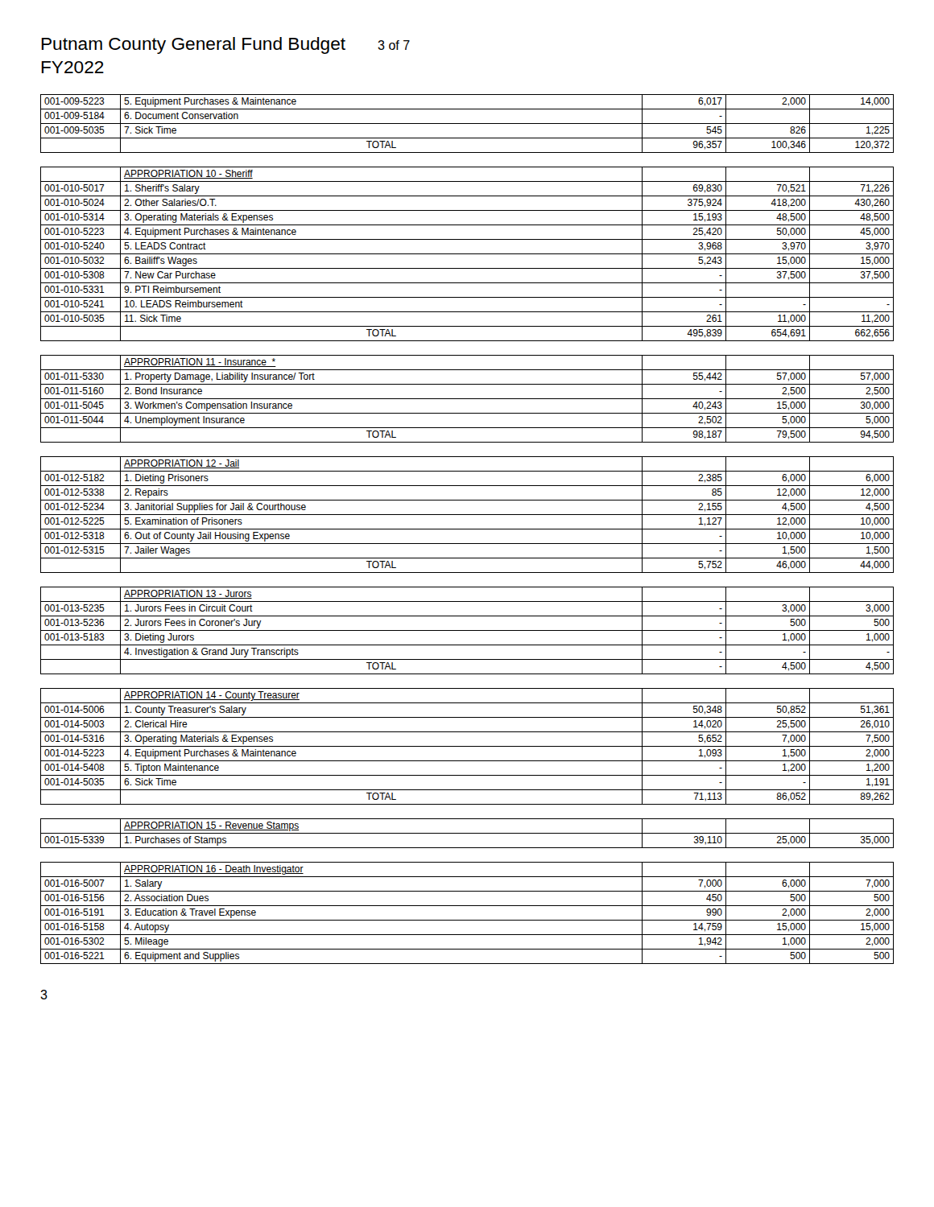Putnam County General Fund Budget
FY2022
3 of 7
| 001-009-5223 | 5. Equipment Purchases & Maintenance | 6,017 | 2,000 | 14,000 |
| 001-009-5184 | 6. Document Conservation | - | | |
| 001-009-5035 | 7. Sick Time | 545 | 826 | 1,225 |
| | TOTAL | 96,357 | 100,346 | 120,372 |
| | APPROPRIATION 10 - Sheriff | | | |
| 001-010-5017 | 1. Sheriff's Salary | 69,830 | 70,521 | 71,226 |
| 001-010-5024 | 2. Other Salaries/O.T. | 375,924 | 418,200 | 430,260 |
| 001-010-5314 | 3. Operating Materials & Expenses | 15,193 | 48,500 | 48,500 |
| 001-010-5223 | 4. Equipment Purchases & Maintenance | 25,420 | 50,000 | 45,000 |
| 001-010-5240 | 5. LEADS Contract | 3,968 | 3,970 | 3,970 |
| 001-010-5032 | 6. Bailiff's Wages | 5,243 | 15,000 | 15,000 |
| 001-010-5308 | 7. New Car Purchase | - | 37,500 | 37,500 |
| 001-010-5331 | 9. PTI Reimbursement | - | | |
| 001-010-5241 | 10. LEADS Reimbursement | - | - | - |
| 001-010-5035 | 11. Sick Time | 261 | 11,000 | 11,200 |
| | TOTAL | 495,839 | 654,691 | 662,656 |
| | APPROPRIATION 11 - Insurance * | | | |
| 001-011-5330 | 1. Property Damage, Liability Insurance/ Tort | 55,442 | 57,000 | 57,000 |
| 001-011-5160 | 2. Bond Insurance | - | 2,500 | 2,500 |
| 001-011-5045 | 3. Workmen's Compensation Insurance | 40,243 | 15,000 | 30,000 |
| 001-011-5044 | 4. Unemployment Insurance | 2,502 | 5,000 | 5,000 |
| | TOTAL | 98,187 | 79,500 | 94,500 |
| | APPROPRIATION 12 - Jail | | | |
| 001-012-5182 | 1. Dieting Prisoners | 2,385 | 6,000 | 6,000 |
| 001-012-5338 | 2. Repairs | 85 | 12,000 | 12,000 |
| 001-012-5234 | 3. Janitorial Supplies for Jail & Courthouse | 2,155 | 4,500 | 4,500 |
| 001-012-5225 | 5. Examination of Prisoners | 1,127 | 12,000 | 10,000 |
| 001-012-5318 | 6. Out of County Jail Housing Expense | - | 10,000 | 10,000 |
| 001-012-5315 | 7. Jailer Wages | - | 1,500 | 1,500 |
| | TOTAL | 5,752 | 46,000 | 44,000 |
| | APPROPRIATION 13 - Jurors | | | |
| 001-013-5235 | 1. Jurors Fees in Circuit Court | - | 3,000 | 3,000 |
| 001-013-5236 | 2. Jurors Fees in Coroner's Jury | - | 500 | 500 |
| 001-013-5183 | 3. Dieting Jurors | - | 1,000 | 1,000 |
| | 4. Investigation & Grand Jury Transcripts | - | - | - |
| | TOTAL | - | 4,500 | 4,500 |
| | APPROPRIATION 14 - County Treasurer | | | |
| 001-014-5006 | 1. County Treasurer's Salary | 50,348 | 50,852 | 51,361 |
| 001-014-5003 | 2. Clerical Hire | 14,020 | 25,500 | 26,010 |
| 001-014-5316 | 3. Operating Materials & Expenses | 5,652 | 7,000 | 7,500 |
| 001-014-5223 | 4. Equipment Purchases & Maintenance | 1,093 | 1,500 | 2,000 |
| 001-014-5408 | 5. Tipton Maintenance | - | 1,200 | 1,200 |
| 001-014-5035 | 6. Sick Time | - | - | 1,191 |
| | TOTAL | 71,113 | 86,052 | 89,262 |
| | APPROPRIATION 15 - Revenue Stamps | | | |
| 001-015-5339 | 1. Purchases of Stamps | 39,110 | 25,000 | 35,000 |
| | APPROPRIATION 16 - Death Investigator | | | |
| 001-016-5007 | 1. Salary | 7,000 | 6,000 | 7,000 |
| 001-016-5156 | 2. Association Dues | 450 | 500 | 500 |
| 001-016-5191 | 3. Education & Travel Expense | 990 | 2,000 | 2,000 |
| 001-016-5158 | 4. Autopsy | 14,759 | 15,000 | 15,000 |
| 001-016-5302 | 5. Mileage | 1,942 | 1,000 | 2,000 |
| 001-016-5221 | 6. Equipment and Supplies | - | 500 | 500 |
3